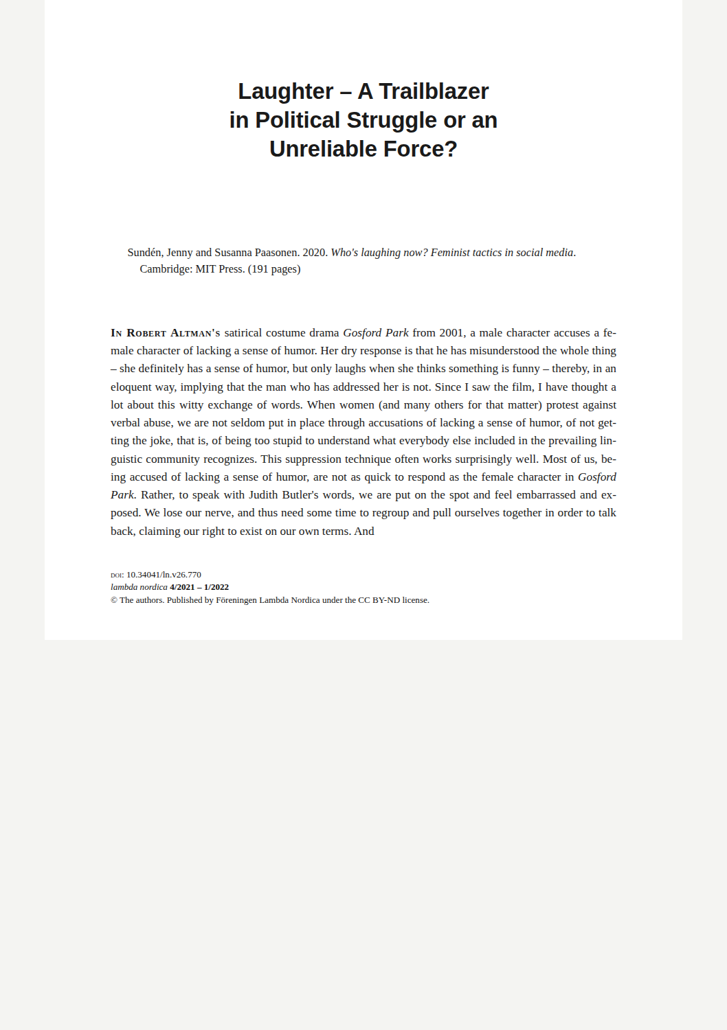Laughter – A Trailblazer
in Political Struggle or an
Unreliable Force?
Sundén, Jenny and Susanna Paasonen. 2020. Who's laughing now? Feminist tactics in social media. Cambridge: MIT Press. (191 pages)
In Robert Altman's satirical costume drama Gosford Park from 2001, a male character accuses a female character of lacking a sense of humor. Her dry response is that he has misunderstood the whole thing – she definitely has a sense of humor, but only laughs when she thinks something is funny – thereby, in an eloquent way, implying that the man who has addressed her is not. Since I saw the film, I have thought a lot about this witty exchange of words. When women (and many others for that matter) protest against verbal abuse, we are not seldom put in place through accusations of lacking a sense of humor, of not getting the joke, that is, of being too stupid to understand what everybody else included in the prevailing linguistic community recognizes. This suppression technique often works surprisingly well. Most of us, being accused of lacking a sense of humor, are not as quick to respond as the female character in Gosford Park. Rather, to speak with Judith Butler's words, we are put on the spot and feel embarrassed and exposed. We lose our nerve, and thus need some time to regroup and pull ourselves together in order to talk back, claiming our right to exist on our own terms. And
doi: 10.34041/ln.v26.770
lambda nordica 4/2021 – 1/2022
© The authors. Published by Föreningen Lambda Nordica under the CC BY-ND license.